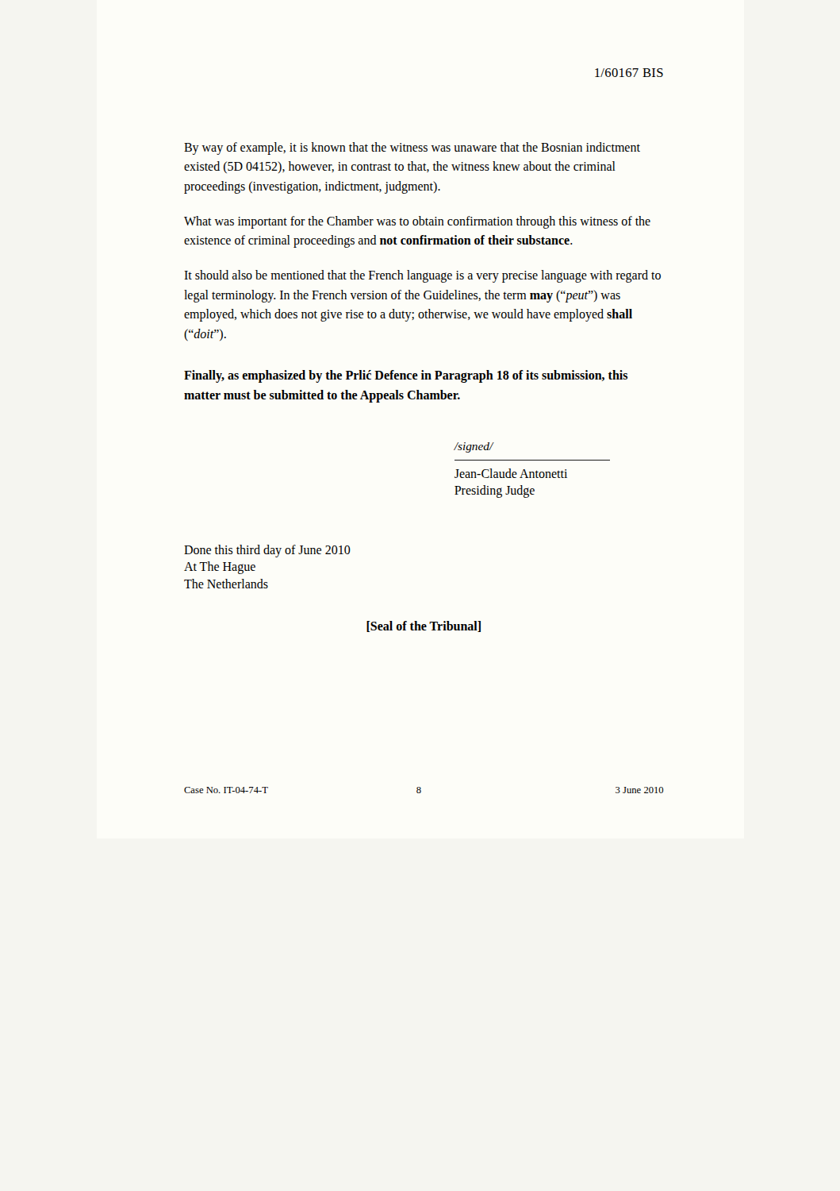1/60167 BIS
By way of example, it is known that the witness was unaware that the Bosnian indictment existed (5D 04152), however, in contrast to that, the witness knew about the criminal proceedings (investigation, indictment, judgment).
What was important for the Chamber was to obtain confirmation through this witness of the existence of criminal proceedings and not confirmation of their substance.
It should also be mentioned that the French language is a very precise language with regard to legal terminology. In the French version of the Guidelines, the term may (“peut”) was employed, which does not give rise to a duty; otherwise, we would have employed shall (“doit”).
Finally, as emphasized by the Prlić Defence in Paragraph 18 of its submission, this matter must be submitted to the Appeals Chamber.
/signed/
Jean-Claude Antonetti
Presiding Judge
Done this third day of June 2010
At The Hague
The Netherlands
[Seal of the Tribunal]
Case No. IT-04-74-T 8 3 June 2010